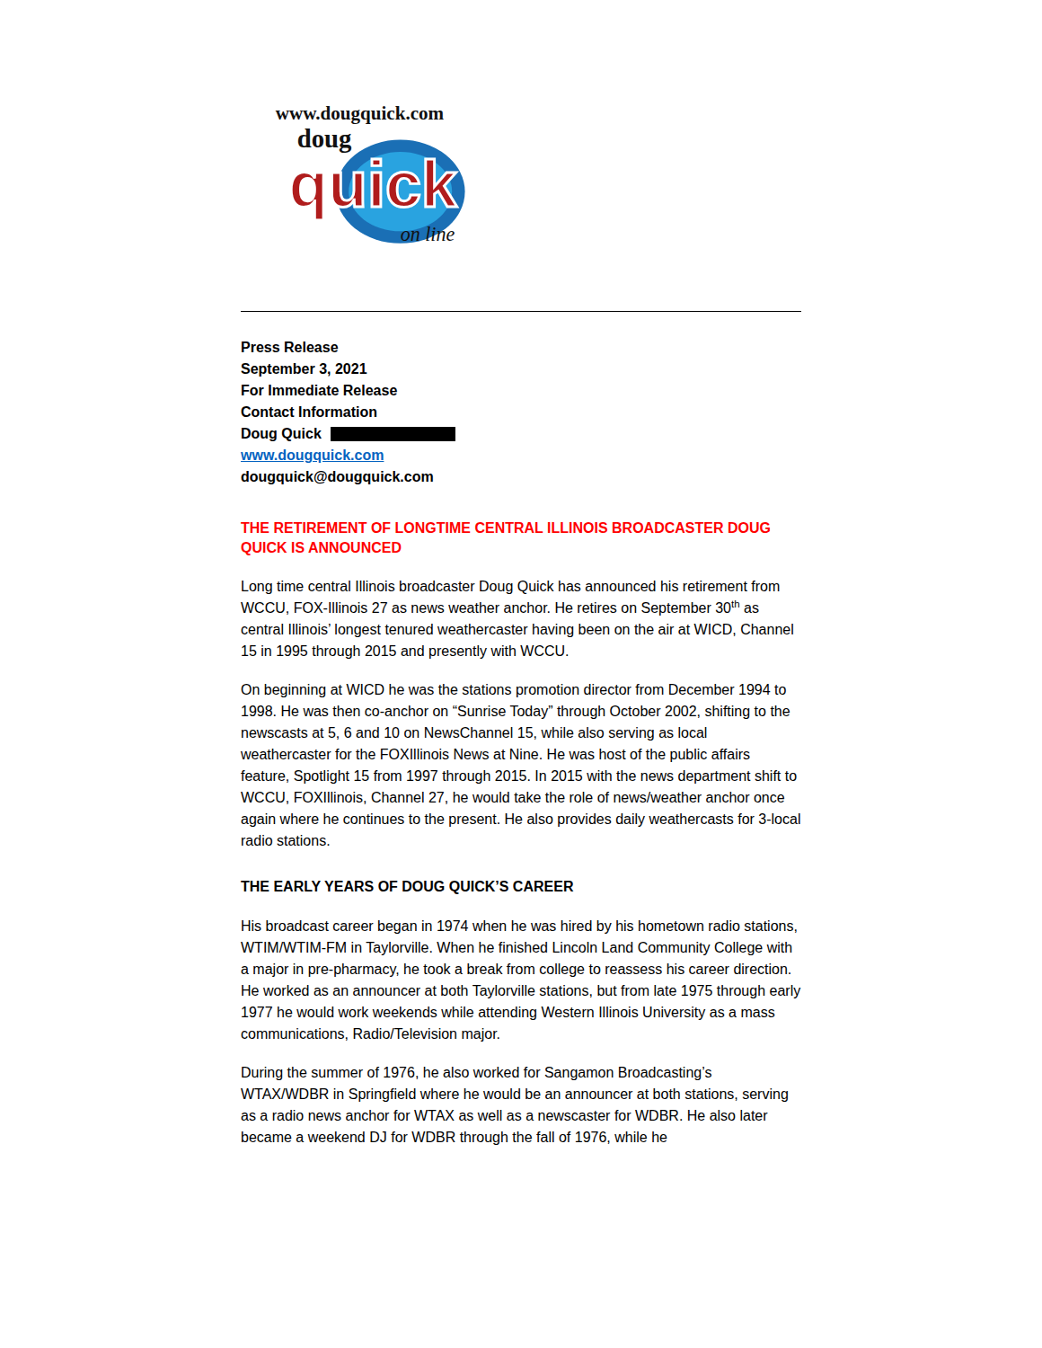Press Release
September 3, 2021
For Immediate Release
Contact Information
Doug Quick
www.dougquick.com
dougquick@dougquick.com
The Retirement of Longtime Central Illinois Broadcaster Doug Quick is Announced
Long time central Illinois broadcaster Doug Quick has announced his retirement from WCCU, FOX-Illinois 27 as news weather anchor. He retires on September 30th as central Illinois’ longest tenured weathercaster having been on the air at WICD, Channel 15 in 1995 through 2015 and presently with WCCU.
On beginning at WICD he was the stations promotion director from December 1994 to 1998. He was then co-anchor on “Sunrise Today” through October 2002, shifting to the newscasts at 5, 6 and 10 on NewsChannel 15, while also serving as local weathercaster for the FOXIllinois News at Nine. He was host of the public affairs feature, Spotlight 15 from 1997 through 2015. In 2015 with the news department shift to WCCU, FOXIllinois, Channel 27, he would take the role of news/weather anchor once again where he continues to the present. He also provides daily weathercasts for 3-local radio stations.
The Early Years of Doug Quick’s Career
His broadcast career began in 1974 when he was hired by his hometown radio stations, WTIM/WTIM-FM in Taylorville. When he finished Lincoln Land Community College with a major in pre-pharmacy, he took a break from college to reassess his career direction. He worked as an announcer at both Taylorville stations, but from late 1975 through early 1977 he would work weekends while attending Western Illinois University as a mass communications, Radio/Television major.
During the summer of 1976, he also worked for Sangamon Broadcasting’s WTAX/WDBR in Springfield where he would be an announcer at both stations, serving as a radio news anchor for WTAX as well as a newscaster for WDBR. He also later became a weekend DJ for WDBR through the fall of 1976, while he